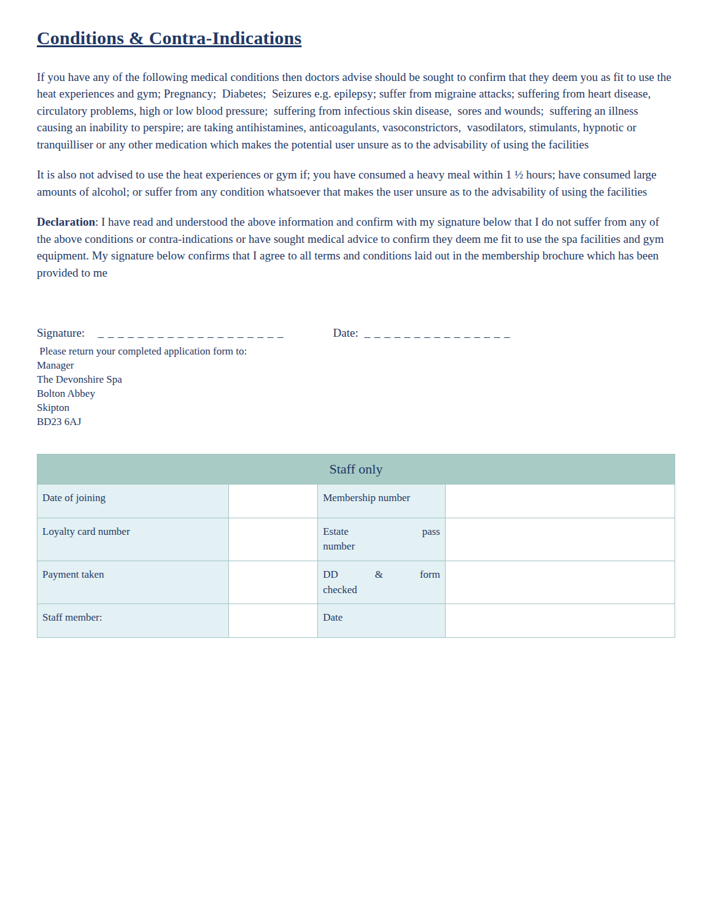Conditions & Contra-Indications
If you have any of the following medical conditions then doctors advise should be sought to confirm that they deem you as fit to use the heat experiences and gym; Pregnancy; Diabetes; Seizures e.g. epilepsy; suffer from migraine attacks; suffering from heart disease, circulatory problems, high or low blood pressure; suffering from infectious skin disease, sores and wounds; suffering an illness causing an inability to perspire; are taking antihistamines, anticoagulants, vasoconstrictors, vasodilators, stimulants, hypnotic or tranquilliser or any other medication which makes the potential user unsure as to the advisability of using the facilities
It is also not advised to use the heat experiences or gym if; you have consumed a heavy meal within 1 ½ hours; have consumed large amounts of alcohol; or suffer from any condition whatsoever that makes the user unsure as to the advisability of using the facilities
Declaration: I have read and understood the above information and confirm with my signature below that I do not suffer from any of the above conditions or contra-indications or have sought medical advice to confirm they deem me fit to use the spa facilities and gym equipment. My signature below confirms that I agree to all terms and conditions laid out in the membership brochure which has been provided to me
Signature: _ _ _ _ _ _ _ _ _ _ _ _ _ _ _ _ _ _ _ Date:_ _ _ _ _ _ _ _ _ _ _ _ _ _ _
Please return your completed application form to:
Manager
The Devonshire Spa
Bolton Abbey
Skipton
BD23 6AJ
| Staff only |
| --- |
| Date of joining | | Membership number | |
| Loyalty card number | | Estate pass number | |
| Payment taken | | DD & form checked | |
| Staff member: | | Date | |